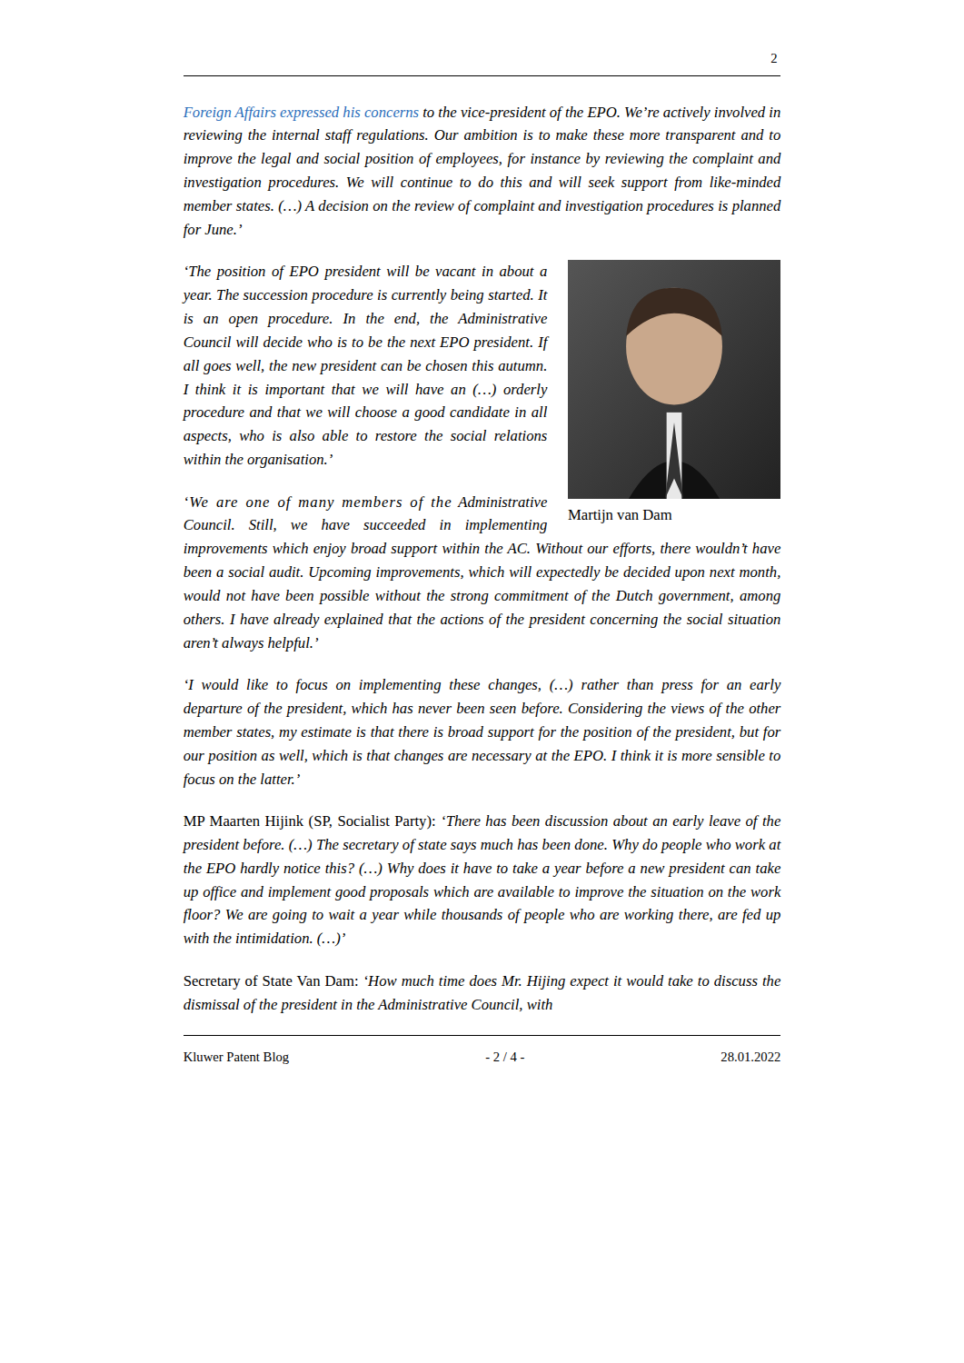2
Foreign Affairs expressed his concerns to the vice-president of the EPO. We’re actively involved in reviewing the internal staff regulations. Our ambition is to make these more transparent and to improve the legal and social position of employees, for instance by reviewing the complaint and investigation procedures. We will continue to do this and will seek support from like-minded member states. (…) A decision on the review of complaint and investigation procedures is planned for June.’
Martijn van Dam
‘The position of EPO president will be vacant in about a year. The succession procedure is currently being started. It is an open procedure. In the end, the Administrative Council will decide who is to be the next EPO president. If all goes well, the new president can be chosen this autumn. I think it is important that we will have an (…) orderly procedure and that we will choose a good candidate in all aspects, who is also able to restore the social relations within the organisation.’
‘We are one of many members of the Administrative Council. Still, we have succeeded in implementing improvements which enjoy broad support within the AC. Without our efforts, there wouldn’t have been a social audit. Upcoming improvements, which will expectedly be decided upon next month, would not have been possible without the strong commitment of the Dutch government, among others. I have already explained that the actions of the president concerning the social situation aren’t always helpful.’
‘I would like to focus on implementing these changes, (…) rather than press for an early departure of the president, which has never been seen before. Considering the views of the other member states, my estimate is that there is broad support for the position of the president, but for our position as well, which is that changes are necessary at the EPO. I think it is more sensible to focus on the latter.’
MP Maarten Hijink (SP, Socialist Party): ‘There has been discussion about an early leave of the president before. (…) The secretary of state says much has been done. Why do people who work at the EPO hardly notice this? (…) Why does it have to take a year before a new president can take up office and implement good proposals which are available to improve the situation on the work floor? We are going to wait a year while thousands of people who are working there, are fed up with the intimidation. (…)’
Secretary of State Van Dam: ‘How much time does Mr. Hijing expect it would take to discuss the dismissal of the president in the Administrative Council, with
Kluwer Patent Blog
- 2 / 4 -
28.01.2022